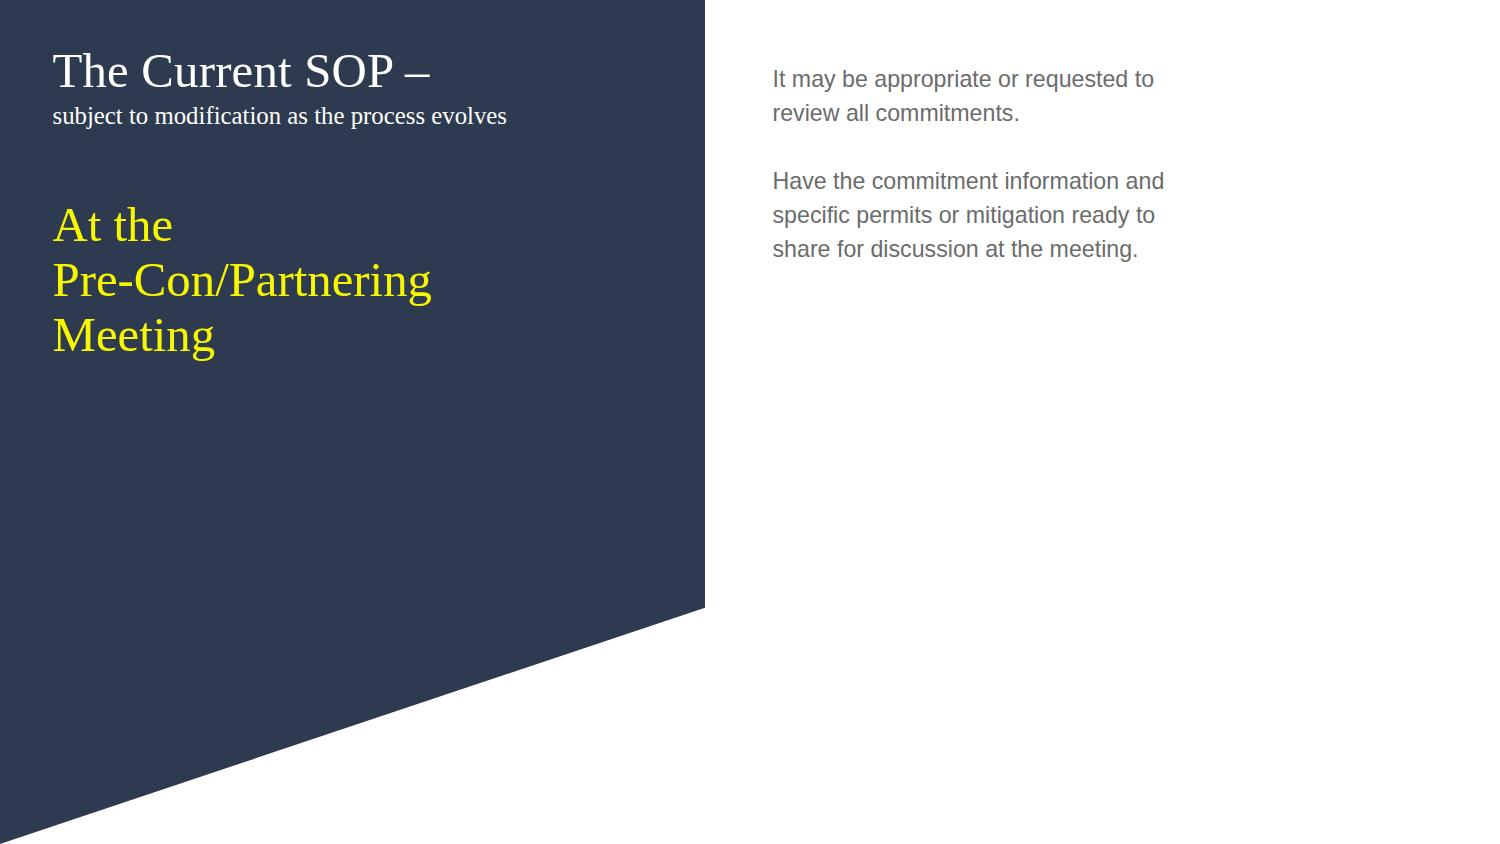The Current SOP –
subject to modification as the process evolves
At the
Pre-Con/Partnering
Meeting
It may be appropriate or requested to review all commitments.
Have the commitment information and specific permits or mitigation ready to share for discussion at the meeting.